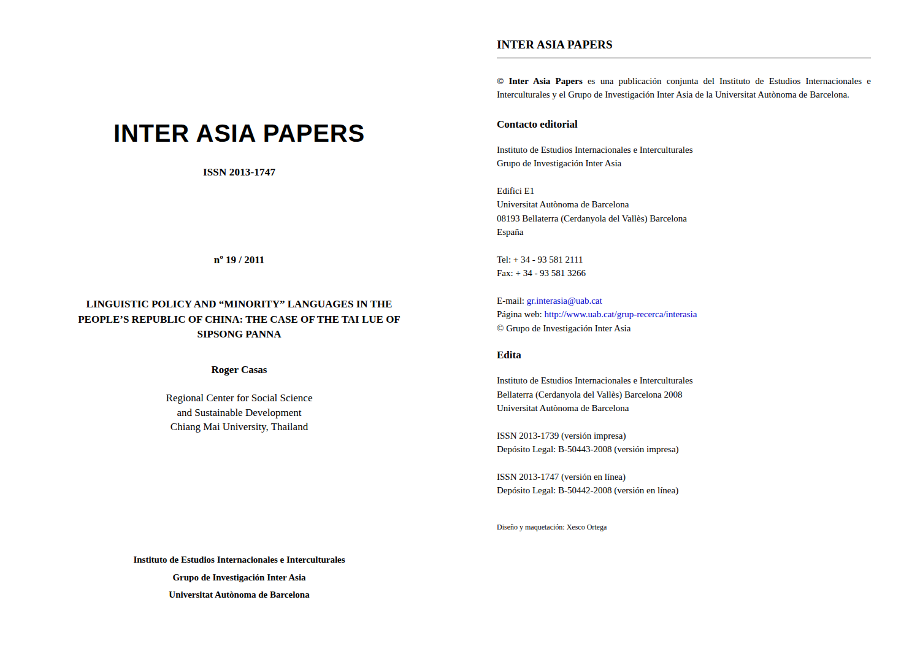INTER ASIA PAPERS
ISSN 2013-1747
nº 19 / 2011
Linguistic policy and “minority” languages in the People’s Republic of China: the case of the Tai Lue of Sipsong Panna
Roger Casas
Regional Center for Social Science
and Sustainable Development
Chiang Mai University, Thailand
Instituto de Estudios Internacionales e Interculturales
Grupo de Investigación Inter Asia
Universitat Autònoma de Barcelona
INTER ASIA PAPERS
© Inter Asia Papers es una publicación conjunta del Instituto de Estudios Internacionales e Interculturales y el Grupo de Investigación Inter Asia de la Universitat Autònoma de Barcelona.
Contacto editorial
Instituto de Estudios Internacionales e Interculturales
Grupo de Investigación Inter Asia
Edifici E1
Universitat Autònoma de Barcelona
08193 Bellaterra (Cerdanyola del Vallès) Barcelona
España
Tel: + 34 - 93 581 2111
Fax: + 34 - 93 581 3266
E-mail: gr.interasia@uab.cat
Página web: http://www.uab.cat/grup-recerca/interasia
© Grupo de Investigación Inter Asia
Edita
Instituto de Estudios Internacionales e Interculturales
Bellaterra (Cerdanyola del Vallès) Barcelona 2008
Universitat Autònoma de Barcelona
ISSN 2013-1739 (versión impresa)
Depósito Legal: B-50443-2008 (versión impresa)
ISSN 2013-1747 (versión en línea)
Depósito Legal: B-50442-2008 (versión en línea)
Diseño y maquetación: Xesco Ortega